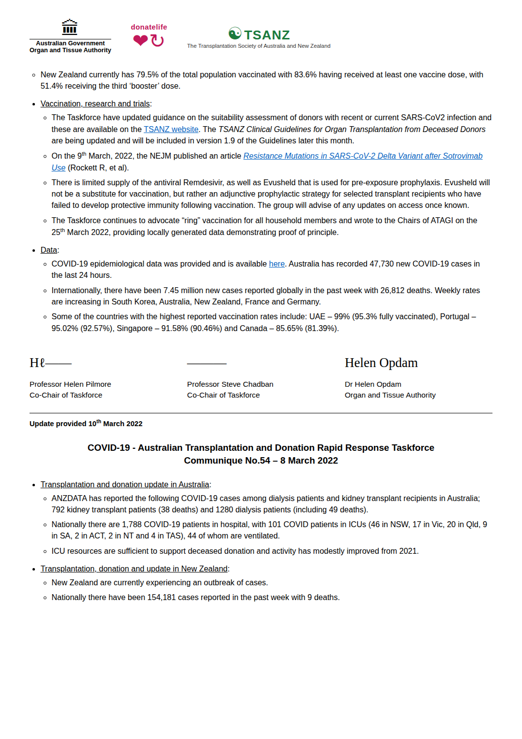🏛
Australian Government
Organ and Tissue Authority
donatelife
❤↻
☯ TSANZ
The Transplantation Society of Australia and New Zealand
New Zealand currently has 79.5% of the total population vaccinated with 83.6% having received at least one vaccine dose, with 51.4% receiving the third ‘booster’ dose.
Vaccination, research and trials:
The Taskforce have updated guidance on the suitability assessment of donors with recent or current SARS-CoV2 infection and these are available on the TSANZ website. The TSANZ Clinical Guidelines for Organ Transplantation from Deceased Donors are being updated and will be included in version 1.9 of the Guidelines later this month.
On the 9th March, 2022, the NEJM published an article Resistance Mutations in SARS-CoV-2 Delta Variant after Sotrovimab Use (Rockett R, et al).
There is limited supply of the antiviral Remdesivir, as well as Evusheld that is used for pre-exposure prophylaxis. Evusheld will not be a substitute for vaccination, but rather an adjunctive prophylactic strategy for selected transplant recipients who have failed to develop protective immunity following vaccination. The group will advise of any updates on access once known.
The Taskforce continues to advocate “ring” vaccination for all household members and wrote to the Chairs of ATAGI on the 25th March 2022, providing locally generated data demonstrating proof of principle.
Data:
COVID-19 epidemiological data was provided and is available here. Australia has recorded 47,730 new COVID-19 cases in the last 24 hours.
Internationally, there have been 7.45 million new cases reported globally in the past week with 26,812 deaths. Weekly rates are increasing in South Korea, Australia, New Zealand, France and Germany.
Some of the countries with the highest reported vaccination rates include: UAE – 99% (95.3% fully vaccinated), Portugal – 95.02% (92.57%), Singapore – 91.58% (90.46%) and Canada – 85.65% (81.39%).
Hℓ——
Professor Helen Pilmore
Co-Chair of Taskforce
———
Professor Steve Chadban
Co-Chair of Taskforce
Helen Opdam
Dr Helen Opdam
Organ and Tissue Authority
Update provided 10th March 2022
COVID-19 - Australian Transplantation and Donation Rapid Response Taskforce
Communique No.54 – 8 March 2022
Transplantation and donation update in Australia:
ANZDATA has reported the following COVID-19 cases among dialysis patients and kidney transplant recipients in Australia; 792 kidney transplant patients (38 deaths) and 1280 dialysis patients (including 49 deaths).
Nationally there are 1,788 COVID-19 patients in hospital, with 101 COVID patients in ICUs (46 in NSW, 17 in Vic, 20 in Qld, 9 in SA, 2 in ACT, 2 in NT and 4 in TAS), 44 of whom are ventilated.
ICU resources are sufficient to support deceased donation and activity has modestly improved from 2021.
Transplantation, donation and update in New Zealand:
New Zealand are currently experiencing an outbreak of cases.
Nationally there have been 154,181 cases reported in the past week with 9 deaths.